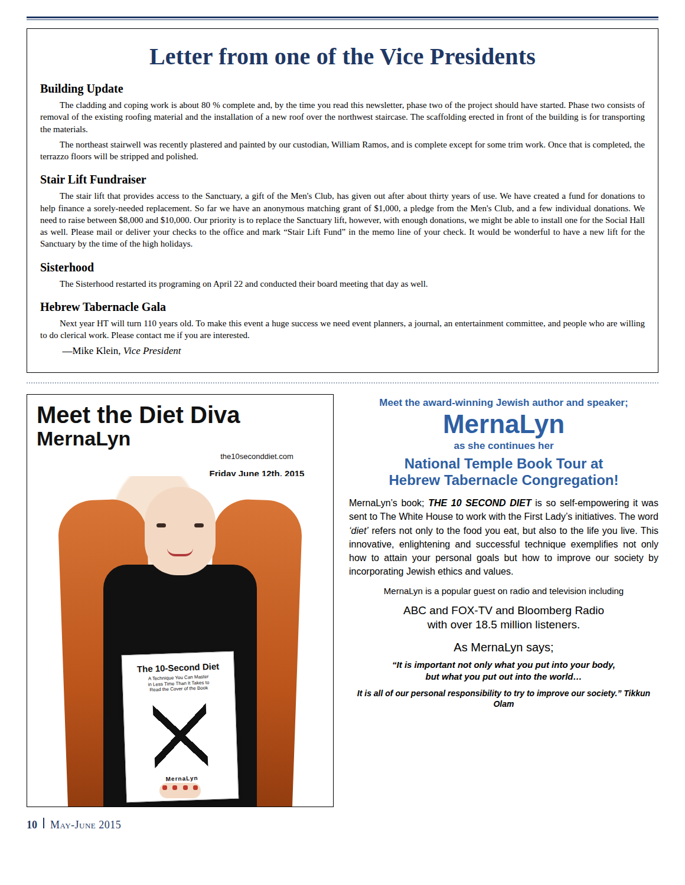Letter from one of the Vice Presidents
Building Update
The cladding and coping work is about 80 % complete and, by the time you read this newsletter, phase two of the project should have started. Phase two consists of removal of the existing roofing material and the installation of a new roof over the northwest staircase. The scaffolding erected in front of the building is for transporting the materials.
The northeast stairwell was recently plastered and painted by our custodian, William Ramos, and is complete except for some trim work. Once that is completed, the terrazzo floors will be stripped and polished.
Stair Lift Fundraiser
The stair lift that provides access to the Sanctuary, a gift of the Men's Club, has given out after about thirty years of use. We have created a fund for donations to help finance a sorely-needed replacement. So far we have an anonymous matching grant of $1,000, a pledge from the Men's Club, and a few individual donations. We need to raise between $8,000 and $10,000. Our priority is to replace the Sanctuary lift, however, with enough donations, we might be able to install one for the Social Hall as well. Please mail or deliver your checks to the office and mark “Stair Lift Fund” in the memo line of your check. It would be wonderful to have a new lift for the Sanctuary by the time of the high holidays.
Sisterhood
The Sisterhood restarted its programing on April 22 and conducted their board meeting that day as well.
Hebrew Tabernacle Gala
Next year HT will turn 110 years old. To make this event a huge success we need event planners, a journal, an entertainment committee, and people who are willing to do clerical work. Please contact me if you are interested.
—Mike Klein, Vice President
Meet the Diet Diva MernaLyn
the10seconddiet.com
Friday June 12th, 2015
7:30 p.m.
at
Hebrew Tabernacle
551 Fort Washington Ave
New York, NY 10033
212-568-8304
Hebrew Tabernacle CONGREGATION
The 10-Second Diet
A Technique You Can Master
in Less Time Than It Takes to
Read the Cover of the Book
MernaLyn
Meet the award-winning Jewish author and speaker;
MernaLyn
as she continues her
National Temple Book Tour at
Hebrew Tabernacle Congregation!
MernaLyn’s book; THE 10 SECOND DIET is so self-empowering it was sent to The White House to work with the First Lady’s initiatives. The word ‘diet’ refers not only to the food you eat, but also to the life you live. This innovative, enlightening and successful technique exemplifies not only how to attain your personal goals but how to improve our society by incorporating Jewish ethics and values.
MernaLyn is a popular guest on radio and television including
ABC and FOX-TV and Bloomberg Radio
with over 18.5 million listeners.
As MernaLyn says;
“It is important not only what you put into your body,
but what you put out into the world…
It is all of our personal responsibility to try to improve our society.” Tikkun Olam
10 May-June 2015